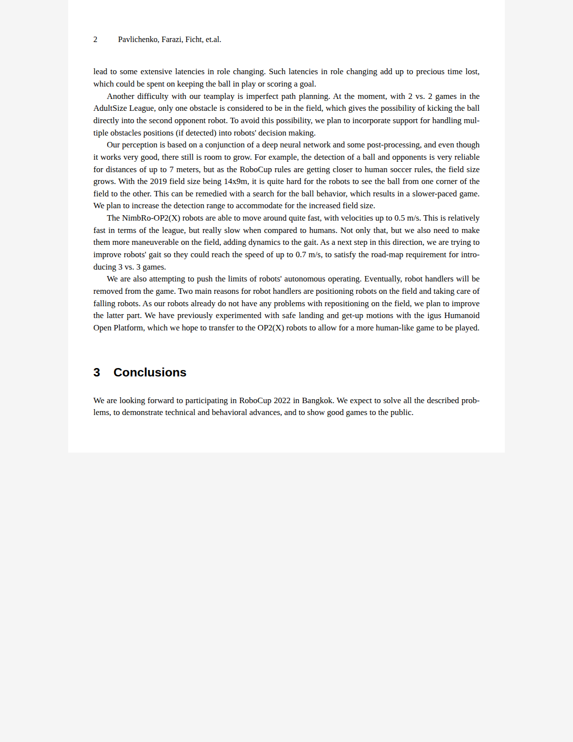2 Pavlichenko, Farazi, Ficht, et.al.
lead to some extensive latencies in role changing. Such latencies in role changing add up to precious time lost, which could be spent on keeping the ball in play or scoring a goal.
Another difficulty with our teamplay is imperfect path planning. At the moment, with 2 vs. 2 games in the AdultSize League, only one obstacle is considered to be in the field, which gives the possibility of kicking the ball directly into the second opponent robot. To avoid this possibility, we plan to incorporate support for handling multiple obstacles positions (if detected) into robots' decision making.
Our perception is based on a conjunction of a deep neural network and some post-processing, and even though it works very good, there still is room to grow. For example, the detection of a ball and opponents is very reliable for distances of up to 7 meters, but as the RoboCup rules are getting closer to human soccer rules, the field size grows. With the 2019 field size being 14x9m, it is quite hard for the robots to see the ball from one corner of the field to the other. This can be remedied with a search for the ball behavior, which results in a slower-paced game. We plan to increase the detection range to accommodate for the increased field size.
The NimbRo-OP2(X) robots are able to move around quite fast, with velocities up to 0.5 m/s. This is relatively fast in terms of the league, but really slow when compared to humans. Not only that, but we also need to make them more maneuverable on the field, adding dynamics to the gait. As a next step in this direction, we are trying to improve robots' gait so they could reach the speed of up to 0.7 m/s, to satisfy the road-map requirement for introducing 3 vs. 3 games.
We are also attempting to push the limits of robots' autonomous operating. Eventually, robot handlers will be removed from the game. Two main reasons for robot handlers are positioning robots on the field and taking care of falling robots. As our robots already do not have any problems with repositioning on the field, we plan to improve the latter part. We have previously experimented with safe landing and get-up motions with the igus Humanoid Open Platform, which we hope to transfer to the OP2(X) robots to allow for a more human-like game to be played.
3 Conclusions
We are looking forward to participating in RoboCup 2022 in Bangkok. We expect to solve all the described problems, to demonstrate technical and behavioral advances, and to show good games to the public.